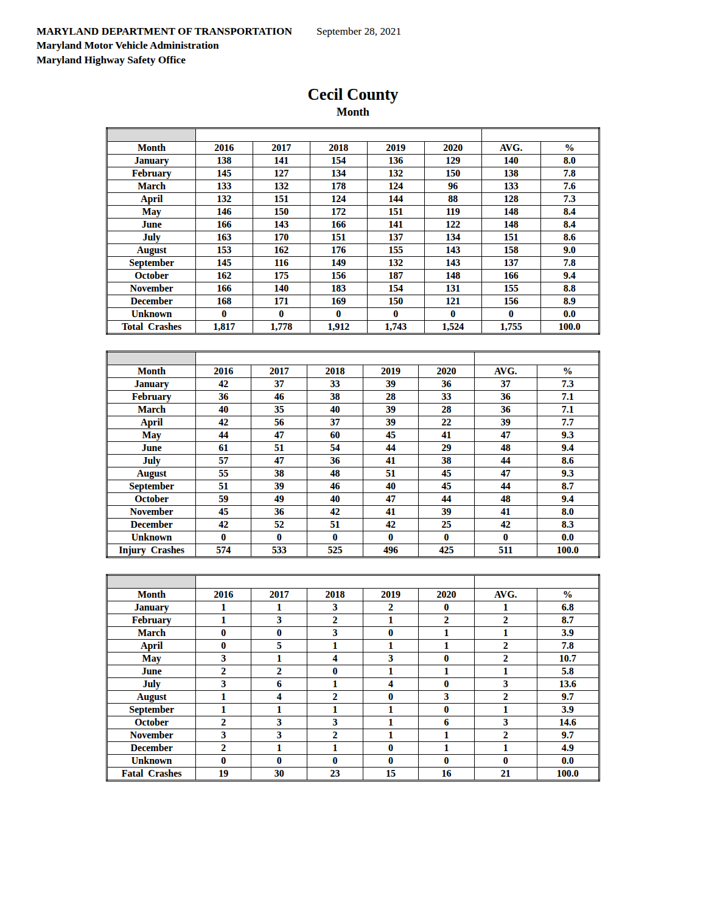MARYLAND DEPARTMENT OF TRANSPORTATIONSeptember 28, 2021
Maryland Motor Vehicle Administration
Maryland Highway Safety Office
Cecil County
Month
| Month | 2016 | 2017 | 2018 | 2019 | 2020 | AVG. | % |
| --- | --- | --- | --- | --- | --- | --- | --- |
| January | 138 | 141 | 154 | 136 | 129 | 140 | 8.0 |
| February | 145 | 127 | 134 | 132 | 150 | 138 | 7.8 |
| March | 133 | 132 | 178 | 124 | 96 | 133 | 7.6 |
| April | 132 | 151 | 124 | 144 | 88 | 128 | 7.3 |
| May | 146 | 150 | 172 | 151 | 119 | 148 | 8.4 |
| June | 166 | 143 | 166 | 141 | 122 | 148 | 8.4 |
| July | 163 | 170 | 151 | 137 | 134 | 151 | 8.6 |
| August | 153 | 162 | 176 | 155 | 143 | 158 | 9.0 |
| September | 145 | 116 | 149 | 132 | 143 | 137 | 7.8 |
| October | 162 | 175 | 156 | 187 | 148 | 166 | 9.4 |
| November | 166 | 140 | 183 | 154 | 131 | 155 | 8.8 |
| December | 168 | 171 | 169 | 150 | 121 | 156 | 8.9 |
| Unknown | 0 | 0 | 0 | 0 | 0 | 0 | 0.0 |
| Total Crashes | 1,817 | 1,778 | 1,912 | 1,743 | 1,524 | 1,755 | 100.0 |
| Month | 2016 | 2017 | 2018 | 2019 | 2020 | AVG. | % |
| --- | --- | --- | --- | --- | --- | --- | --- |
| January | 42 | 37 | 33 | 39 | 36 | 37 | 7.3 |
| February | 36 | 46 | 38 | 28 | 33 | 36 | 7.1 |
| March | 40 | 35 | 40 | 39 | 28 | 36 | 7.1 |
| April | 42 | 56 | 37 | 39 | 22 | 39 | 7.7 |
| May | 44 | 47 | 60 | 45 | 41 | 47 | 9.3 |
| June | 61 | 51 | 54 | 44 | 29 | 48 | 9.4 |
| July | 57 | 47 | 36 | 41 | 38 | 44 | 8.6 |
| August | 55 | 38 | 48 | 51 | 45 | 47 | 9.3 |
| September | 51 | 39 | 46 | 40 | 45 | 44 | 8.7 |
| October | 59 | 49 | 40 | 47 | 44 | 48 | 9.4 |
| November | 45 | 36 | 42 | 41 | 39 | 41 | 8.0 |
| December | 42 | 52 | 51 | 42 | 25 | 42 | 8.3 |
| Unknown | 0 | 0 | 0 | 0 | 0 | 0 | 0.0 |
| Injury Crashes | 574 | 533 | 525 | 496 | 425 | 511 | 100.0 |
| Month | 2016 | 2017 | 2018 | 2019 | 2020 | AVG. | % |
| --- | --- | --- | --- | --- | --- | --- | --- |
| January | 1 | 1 | 3 | 2 | 0 | 1 | 6.8 |
| February | 1 | 3 | 2 | 1 | 2 | 2 | 8.7 |
| March | 0 | 0 | 3 | 0 | 1 | 1 | 3.9 |
| April | 0 | 5 | 1 | 1 | 1 | 2 | 7.8 |
| May | 3 | 1 | 4 | 3 | 0 | 2 | 10.7 |
| June | 2 | 2 | 0 | 1 | 1 | 1 | 5.8 |
| July | 3 | 6 | 1 | 4 | 0 | 3 | 13.6 |
| August | 1 | 4 | 2 | 0 | 3 | 2 | 9.7 |
| September | 1 | 1 | 1 | 1 | 0 | 1 | 3.9 |
| October | 2 | 3 | 3 | 1 | 6 | 3 | 14.6 |
| November | 3 | 3 | 2 | 1 | 1 | 2 | 9.7 |
| December | 2 | 1 | 1 | 0 | 1 | 1 | 4.9 |
| Unknown | 0 | 0 | 0 | 0 | 0 | 0 | 0.0 |
| Fatal Crashes | 19 | 30 | 23 | 15 | 16 | 21 | 100.0 |